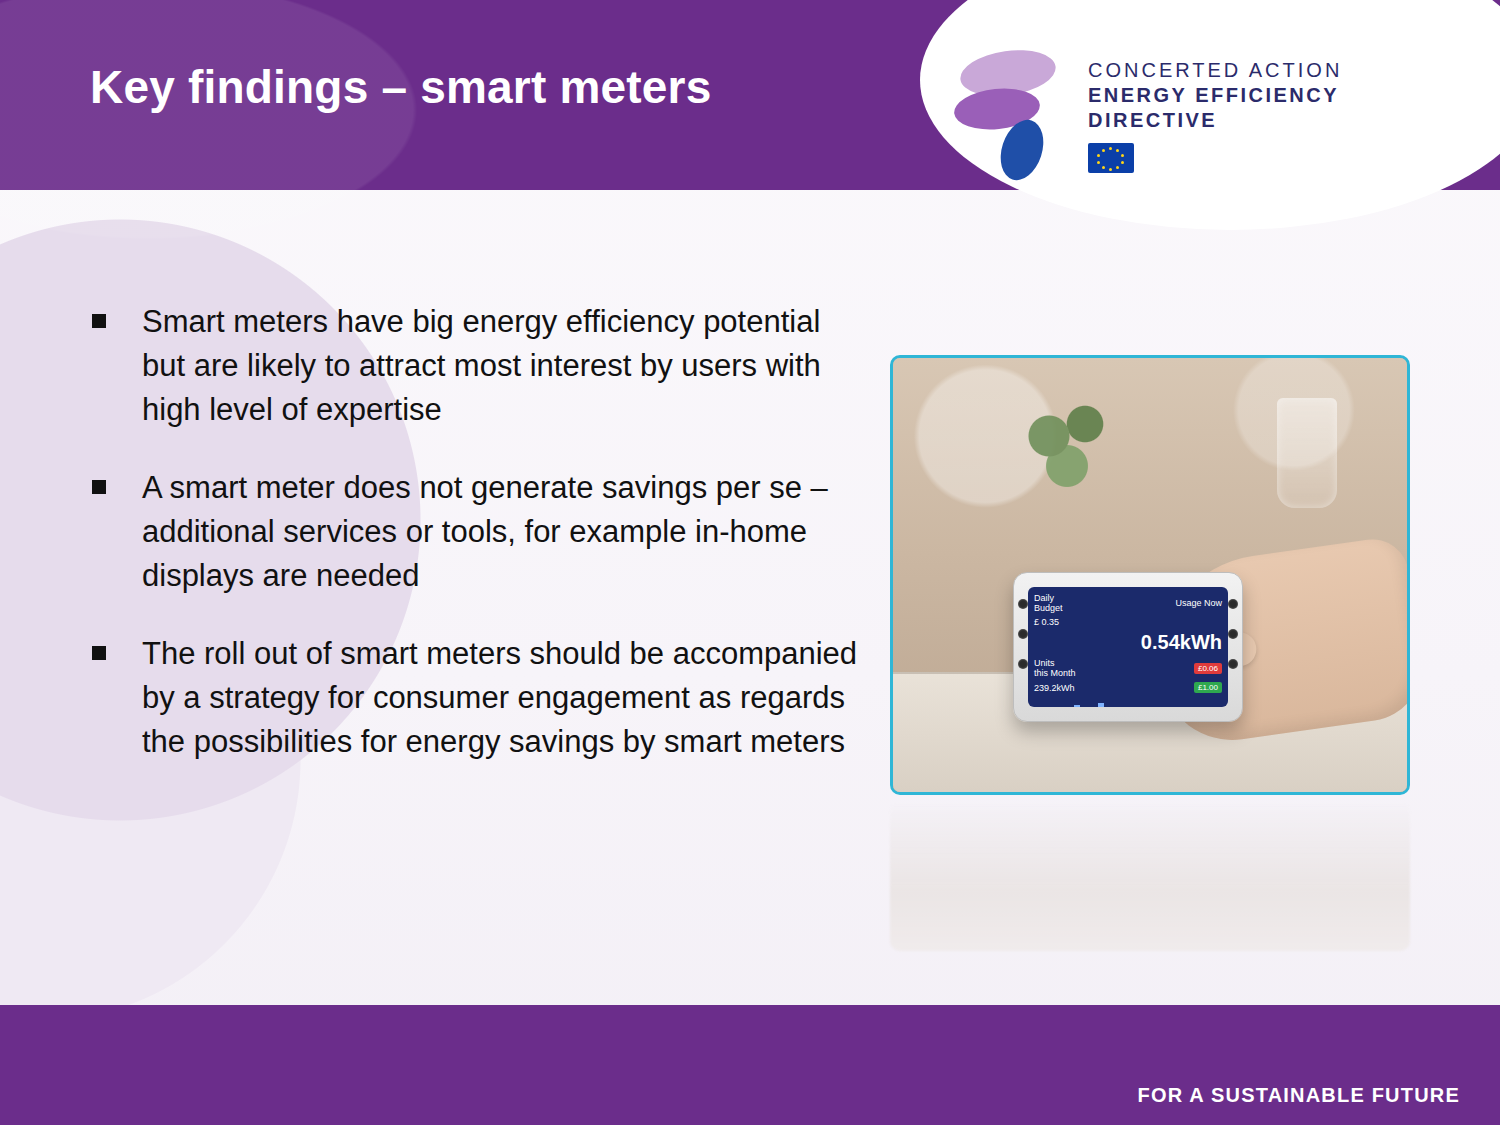Key findings – smart meters
CONCERTED ACTION
ENERGY EFFICIENCY
DIRECTIVE
Smart meters have big energy efficiency potential but are likely to attract most interest by users with high level of expertise
A smart meter does not generate savings per se – additional services or tools, for example in-home displays are needed
The roll out of smart meters should be accompanied by a strategy for consumer engagement as regards the possibilities for energy savings by smart meters
Daily
Budget Usage Now
£ 0.35
0.54kWh
Units
this Month £0.06
239.2kWh £1.00
17 Mar 2019 ⏱ 15:45
For a sustainable future